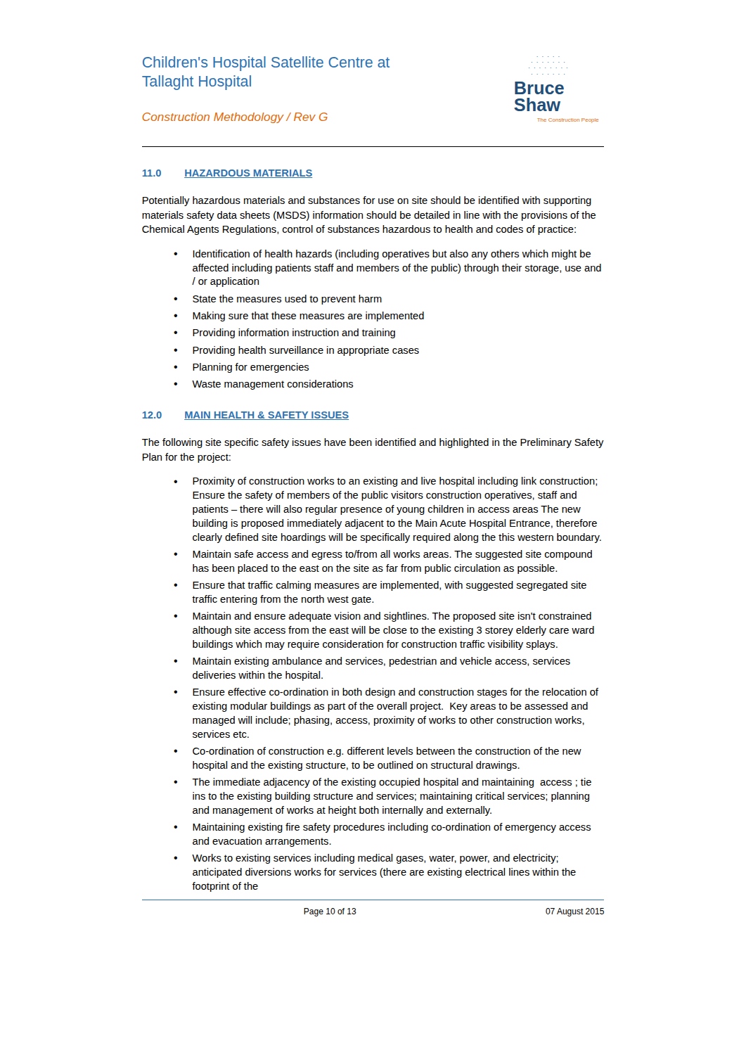· · · · ·
· · · · · · ·
· · · · · · · ·
· · · · · · ·
Bruce
Shaw
The Construction People
Children's Hospital Satellite Centre at
Tallaght Hospital
Construction Methodology / Rev G
11.0 HAZARDOUS MATERIALS
Potentially hazardous materials and substances for use on site should be identified with supporting materials safety data sheets (MSDS) information should be detailed in line with the provisions of the Chemical Agents Regulations, control of substances hazardous to health and codes of practice:
Identification of health hazards (including operatives but also any others which might be affected including patients staff and members of the public) through their storage, use and / or application
State the measures used to prevent harm
Making sure that these measures are implemented
Providing information instruction and training
Providing health surveillance in appropriate cases
Planning for emergencies
Waste management considerations
12.0 MAIN HEALTH & SAFETY ISSUES
The following site specific safety issues have been identified and highlighted in the Preliminary Safety Plan for the project:
Proximity of construction works to an existing and live hospital including link construction; Ensure the safety of members of the public visitors construction operatives, staff and patients – there will also regular presence of young children in access areas The new building is proposed immediately adjacent to the Main Acute Hospital Entrance, therefore clearly defined site hoardings will be specifically required along the this western boundary.
Maintain safe access and egress to/from all works areas. The suggested site compound has been placed to the east on the site as far from public circulation as possible.
Ensure that traffic calming measures are implemented, with suggested segregated site traffic entering from the north west gate.
Maintain and ensure adequate vision and sightlines. The proposed site isn't constrained although site access from the east will be close to the existing 3 storey elderly care ward buildings which may require consideration for construction traffic visibility splays.
Maintain existing ambulance and services, pedestrian and vehicle access, services deliveries within the hospital.
Ensure effective co-ordination in both design and construction stages for the relocation of existing modular buildings as part of the overall project. Key areas to be assessed and managed will include; phasing, access, proximity of works to other construction works, services etc.
Co-ordination of construction e.g. different levels between the construction of the new hospital and the existing structure, to be outlined on structural drawings.
The immediate adjacency of the existing occupied hospital and maintaining access ; tie ins to the existing building structure and services; maintaining critical services; planning and management of works at height both internally and externally.
Maintaining existing fire safety procedures including co-ordination of emergency access and evacuation arrangements.
Works to existing services including medical gases, water, power, and electricity; anticipated diversions works for services (there are existing electrical lines within the footprint of the
Page 10 of 13 07 August 2015